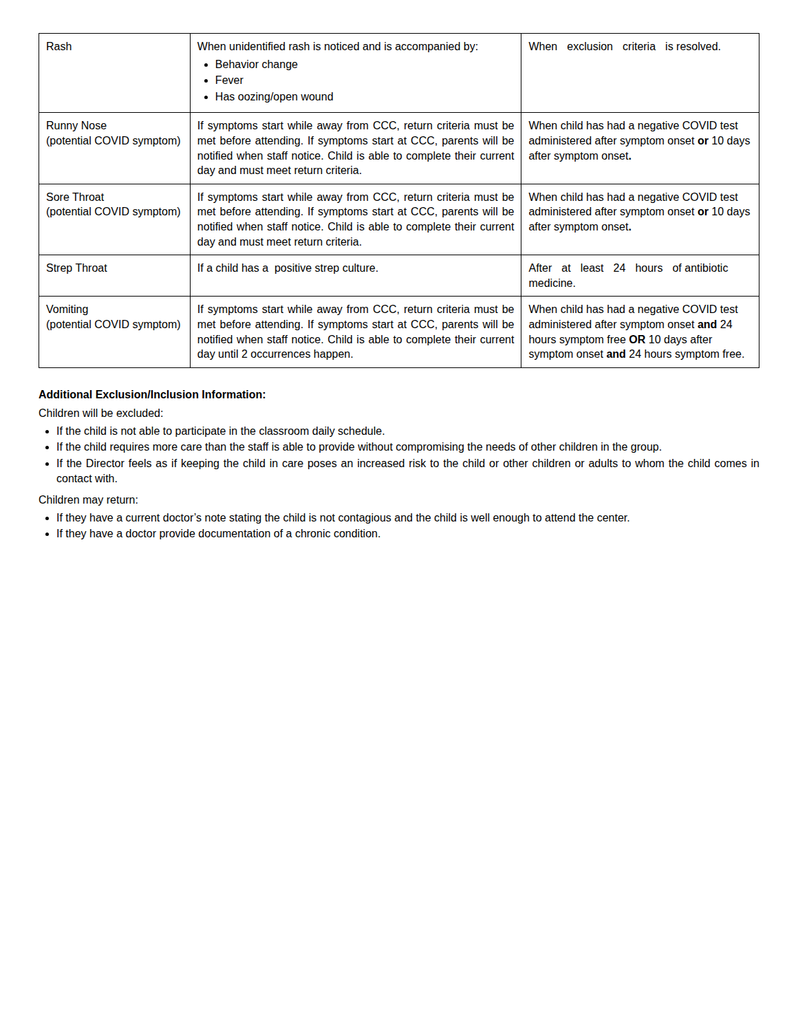| Rash | When unidentified rash is noticed and is accompanied by: Behavior change Fever Has oozing/open wound | When exclusion criteria is resolved. |
| Runny Nose (potential COVID symptom) | If symptoms start while away from CCC, return criteria must be met before attending. If symptoms start at CCC, parents will be notified when staff notice. Child is able to complete their current day and must meet return criteria. | When child has had a negative COVID test administered after symptom onset or 10 days after symptom onset . |
| Sore Throat (potential COVID symptom) | If symptoms start while away from CCC, return criteria must be met before attending. If symptoms start at CCC, parents will be notified when staff notice. Child is able to complete their current day and must meet return criteria. | When child has had a negative COVID test administered after symptom onset or 10 days after symptom onset . |
| Strep Throat | If a child has a positive strep culture. | After at least 24 hours of antibiotic medicine. |
| Vomiting (potential COVID symptom) | If symptoms start while away from CCC, return criteria must be met before attending. If symptoms start at CCC, parents will be notified when staff notice. Child is able to complete their current day until 2 occurrences happen. | When child has had a negative COVID test administered after symptom onset and 24 hours symptom free OR 10 days after symptom onset and 24 hours symptom free. |
Additional Exclusion/Inclusion Information:
Children will be excluded:
If the child is not able to participate in the classroom daily schedule.
If the child requires more care than the staff is able to provide without compromising the needs of other children in the group.
If the Director feels as if keeping the child in care poses an increased risk to the child or other children or adults to whom the child comes in contact with.
Children may return:
If they have a current doctor’s note stating the child is not contagious and the child is well enough to attend the center.
If they have a doctor provide documentation of a chronic condition.